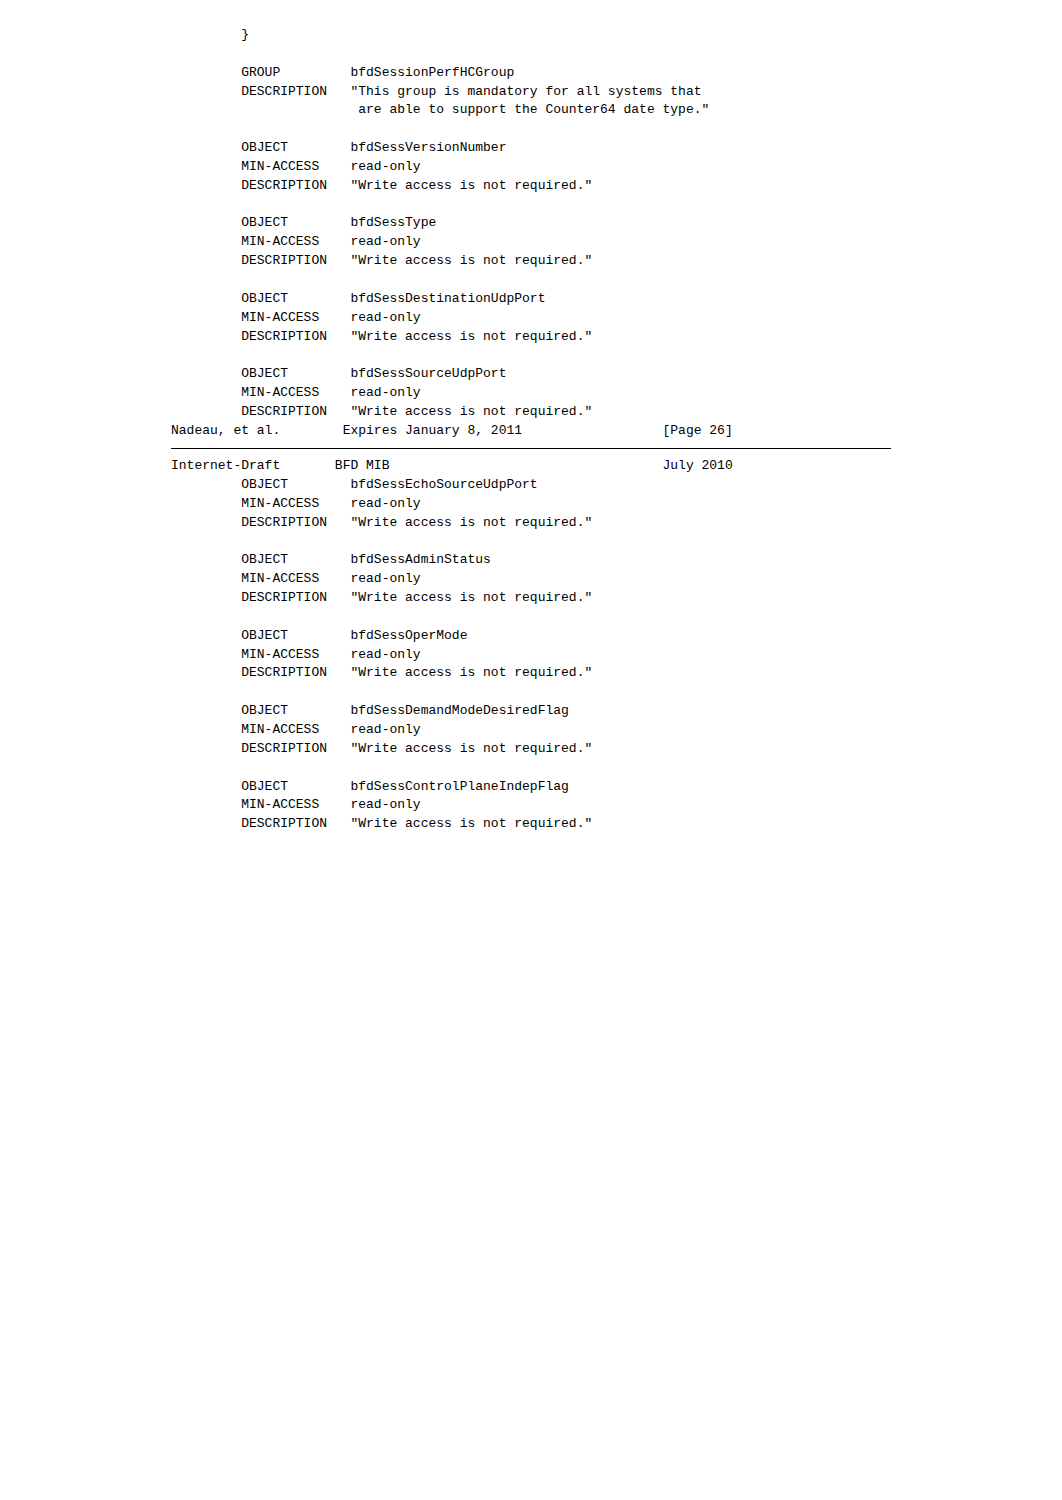}

         GROUP         bfdSessionPerfHCGroup
         DESCRIPTION   "This group is mandatory for all systems that
                        are able to support the Counter64 date type."

         OBJECT        bfdSessVersionNumber
         MIN-ACCESS    read-only
         DESCRIPTION   "Write access is not required."

         OBJECT        bfdSessType
         MIN-ACCESS    read-only
         DESCRIPTION   "Write access is not required."

         OBJECT        bfdSessDestinationUdpPort
         MIN-ACCESS    read-only
         DESCRIPTION   "Write access is not required."

         OBJECT        bfdSessSourceUdpPort
         MIN-ACCESS    read-only
         DESCRIPTION   "Write access is not required."
Nadeau, et al.        Expires January 8, 2011                  [Page 26]
Internet-Draft       BFD MIB                                   July 2010
         OBJECT        bfdSessEchoSourceUdpPort
         MIN-ACCESS    read-only
         DESCRIPTION   "Write access is not required."

         OBJECT        bfdSessAdminStatus
         MIN-ACCESS    read-only
         DESCRIPTION   "Write access is not required."

         OBJECT        bfdSessOperMode
         MIN-ACCESS    read-only
         DESCRIPTION   "Write access is not required."

         OBJECT        bfdSessDemandModeDesiredFlag
         MIN-ACCESS    read-only
         DESCRIPTION   "Write access is not required."

         OBJECT        bfdSessControlPlaneIndepFlag
         MIN-ACCESS    read-only
         DESCRIPTION   "Write access is not required."